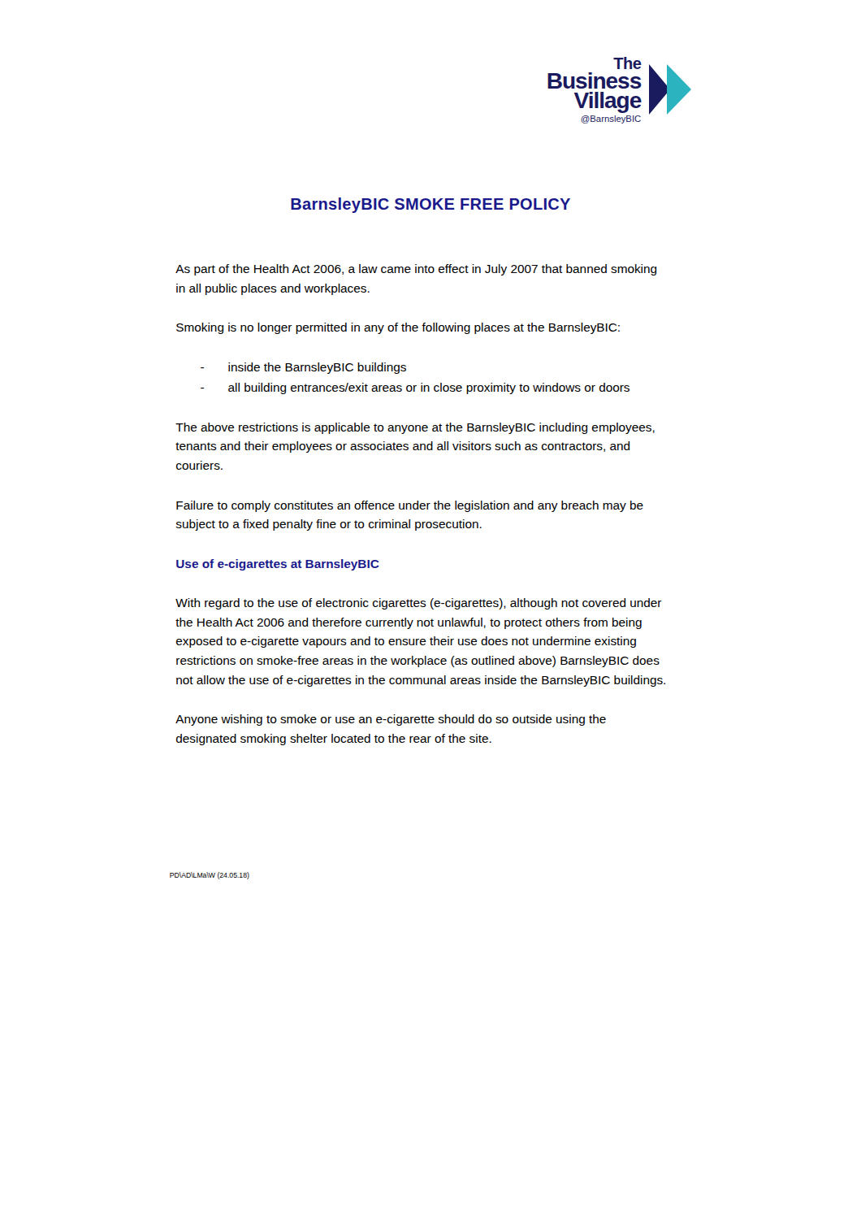The Business Village @BarnsleyBIC
BarnsleyBIC SMOKE FREE POLICY
As part of the Health Act 2006, a law came into effect in July 2007 that banned smoking in all public places and workplaces.
Smoking is no longer permitted in any of the following places at the BarnsleyBIC:
inside the BarnsleyBIC buildings
all building entrances/exit areas or in close proximity to windows or doors
The above restrictions is applicable to anyone at the BarnsleyBIC including employees, tenants and their employees or associates and all visitors such as contractors, and couriers.
Failure to comply constitutes an offence under the legislation and any breach may be subject to a fixed penalty fine or to criminal prosecution.
Use of e-cigarettes at BarnsleyBIC
With regard to the use of electronic cigarettes (e-cigarettes), although not covered under the Health Act 2006 and therefore currently not unlawful, to protect others from being exposed to e-cigarette vapours and to ensure their use does not undermine existing restrictions on smoke-free areas in the workplace (as outlined above) BarnsleyBIC does not allow the use of e-cigarettes in the communal areas inside the BarnsleyBIC buildings.
Anyone wishing to smoke or use an e-cigarette should do so outside using the designated smoking shelter located to the rear of the site.
PD\AD\LMa\W (24.05.18)